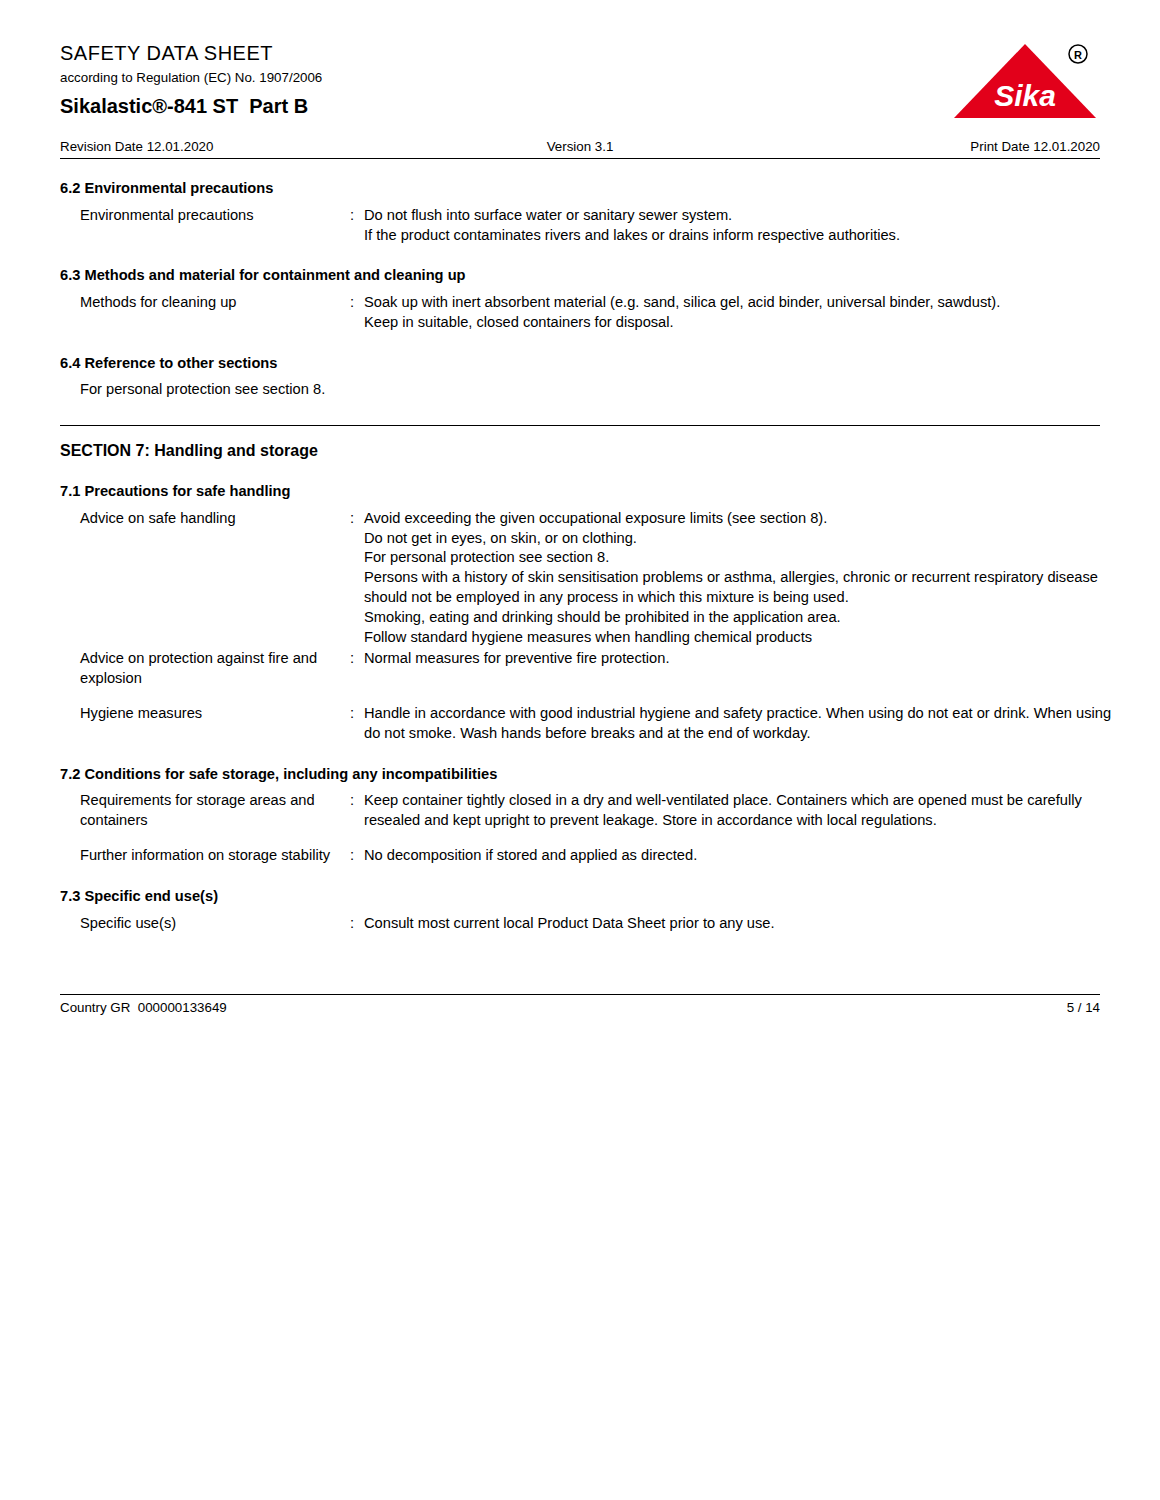SAFETY DATA SHEET
according to Regulation (EC) No. 1907/2006
Sikalastic®-841 ST Part B
Sika R
Revision Date 12.01.2020 Version 3.1 Print Date 12.01.2020
6.2 Environmental precautions
| Environmental precautions | : | Do not flush into surface water or sanitary sewer system. If the product contaminates rivers and lakes or drains inform respective authorities. |
6.3 Methods and material for containment and cleaning up
| Methods for cleaning up | : | Soak up with inert absorbent material (e.g. sand, silica gel, acid binder, universal binder, sawdust). Keep in suitable, closed containers for disposal. |
6.4 Reference to other sections
For personal protection see section 8.
SECTION 7: Handling and storage
7.1 Precautions for safe handling
| Advice on safe handling | : | Avoid exceeding the given occupational exposure limits (see section 8). Do not get in eyes, on skin, or on clothing. For personal protection see section 8. Persons with a history of skin sensitisation problems or asthma, allergies, chronic or recurrent respiratory disease should not be employed in any process in which this mixture is being used. Smoking, eating and drinking should be prohibited in the application area. Follow standard hygiene measures when handling chemical products |
| Advice on protection against fire and explosion | : | Normal measures for preventive fire protection. |
| Hygiene measures | : | Handle in accordance with good industrial hygiene and safety practice. When using do not eat or drink. When using do not smoke. Wash hands before breaks and at the end of workday. |
7.2 Conditions for safe storage, including any incompatibilities
| Requirements for storage areas and containers | : | Keep container tightly closed in a dry and well-ventilated place. Containers which are opened must be carefully resealed and kept upright to prevent leakage. Store in accordance with local regulations. |
| Further information on storage stability | : | No decomposition if stored and applied as directed. |
7.3 Specific end use(s)
| Specific use(s) | : | Consult most current local Product Data Sheet prior to any use. |
Country GR 000000133649 5 / 14